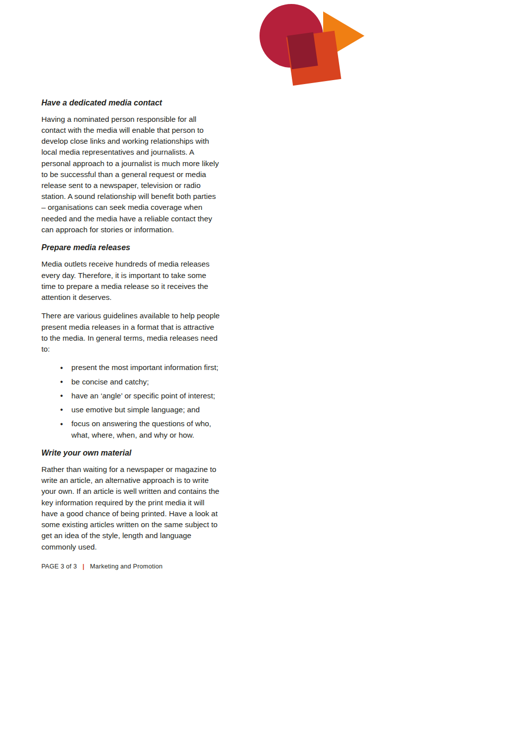Have a dedicated media contact
Having a nominated person responsible for all contact with the media will enable that person to develop close links and working relationships with local media representatives and journalists. A personal approach to a journalist is much more likely to be successful than a general request or media release sent to a newspaper, television or radio station. A sound relationship will benefit both parties – organisations can seek media coverage when needed and the media have a reliable contact they can approach for stories or information.
Prepare media releases
Media outlets receive hundreds of media releases every day. Therefore, it is important to take some time to prepare a media release so it receives the attention it deserves.
There are various guidelines available to help people present media releases in a format that is attractive to the media. In general terms, media releases need to:
present the most important information first;
be concise and catchy;
have an ‘angle’ or specific point of interest;
use emotive but simple language; and
focus on answering the questions of who, what, where, when, and why or how.
Write your own material
Rather than waiting for a newspaper or magazine to write an article, an alternative approach is to write your own. If an article is well written and contains the key information required by the print media it will have a good chance of being printed. Have a look at some existing articles written on the same subject to get an idea of the style, length and language commonly used.
PAGE 3 of 3 | Marketing and Promotion